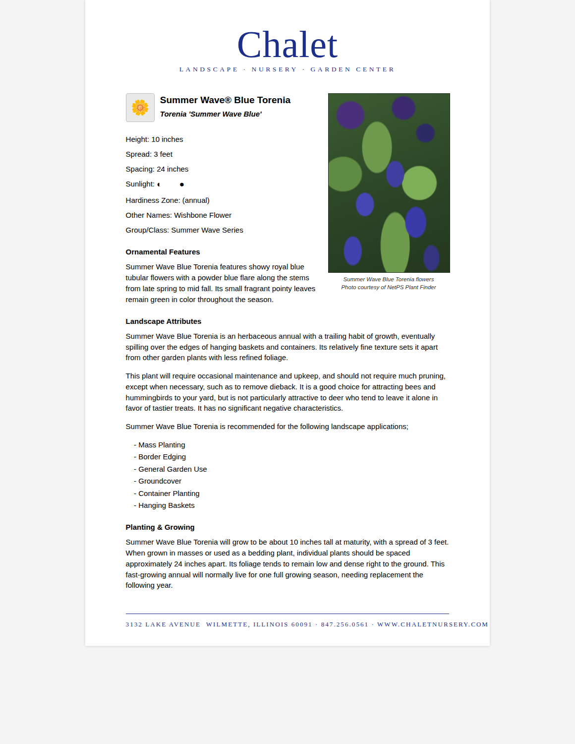Chalet
LANDSCAPE · NURSERY · GARDEN CENTER
Summer Wave Blue Torenia flowers
Photo courtesy of NetPS Plant Finder
🌼
Summer Wave® Blue Torenia
Torenia 'Summer Wave Blue'
Height
10 inches
Spread
3 feet
Spacing
24 inches
Sunlight
◐ ●
Hardiness Zone
(annual)
Other Names
Wishbone Flower
Group/Class
Summer Wave Series
Ornamental Features
Summer Wave Blue Torenia features showy royal blue tubular flowers with a powder blue flare along the stems from late spring to mid fall. Its small fragrant pointy leaves remain green in color throughout the season.
Landscape Attributes
Summer Wave Blue Torenia is an herbaceous annual with a trailing habit of growth, eventually spilling over the edges of hanging baskets and containers. Its relatively fine texture sets it apart from other garden plants with less refined foliage.
This plant will require occasional maintenance and upkeep, and should not require much pruning, except when necessary, such as to remove dieback. It is a good choice for attracting bees and hummingbirds to your yard, but is not particularly attractive to deer who tend to leave it alone in favor of tastier treats. It has no significant negative characteristics.
Summer Wave Blue Torenia is recommended for the following landscape applications;
Mass Planting
Border Edging
General Garden Use
Groundcover
Container Planting
Hanging Baskets
Planting & Growing
Summer Wave Blue Torenia will grow to be about 10 inches tall at maturity, with a spread of 3 feet. When grown in masses or used as a bedding plant, individual plants should be spaced approximately 24 inches apart. Its foliage tends to remain low and dense right to the ground. This fast-growing annual will normally live for one full growing season, needing replacement the following year.
3132 LAKE AVENUE WILMETTE, ILLINOIS 60091 · 847.256.0561 · WWW.CHALETNURSERY.COM